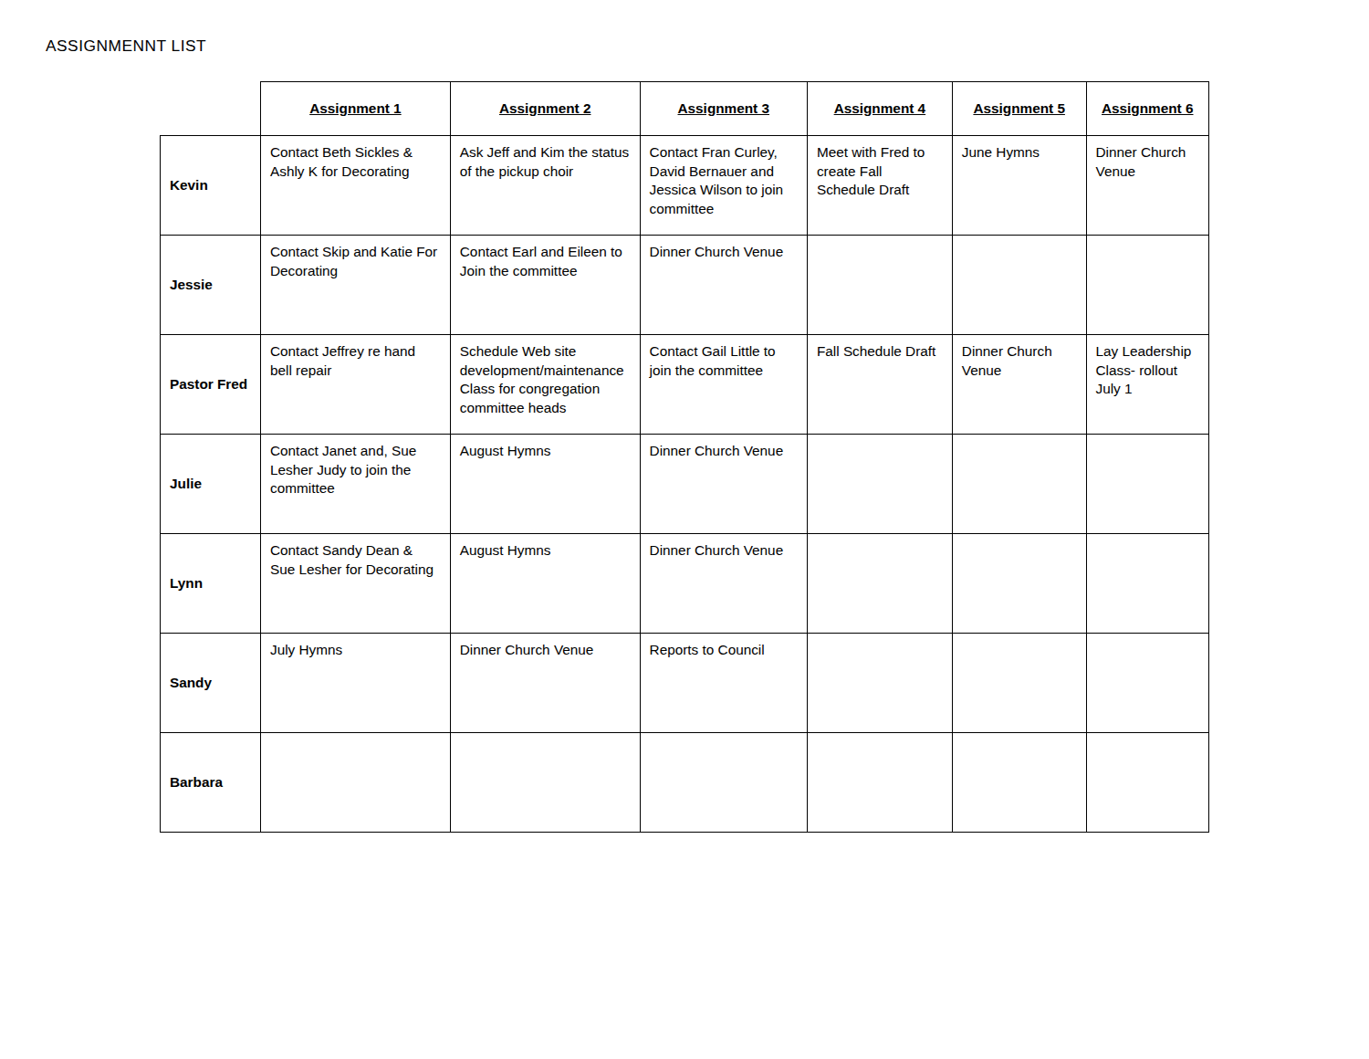ASSIGNMENNT LIST
| | Assignment 1 | Assignment 2 | Assignment 3 | Assignment 4 | Assignment 5 | Assignment 6 |
| --- | --- | --- | --- | --- | --- | --- |
| Kevin | Contact Beth Sickles & Ashly K for Decorating | Ask Jeff and Kim the status of the pickup choir | Contact Fran Curley, David Bernauer and Jessica Wilson to join committee | Meet with Fred to create Fall Schedule Draft | June Hymns | Dinner Church Venue |
| Jessie | Contact Skip and Katie For Decorating | Contact Earl and Eileen to Join the committee | Dinner Church Venue | | | |
| Pastor Fred | Contact Jeffrey re hand bell repair | Schedule Web site development/maintenance Class for congregation committee heads | Contact Gail Little to join the committee | Fall Schedule Draft | Dinner Church Venue | Lay Leadership Class- rollout July 1 |
| Julie | Contact Janet and, Sue Lesher Judy to join the committee | August Hymns | Dinner Church Venue | | | |
| Lynn | Contact Sandy Dean & Sue Lesher for Decorating | August Hymns | Dinner Church Venue | | | |
| Sandy | July Hymns | Dinner Church Venue | Reports to Council | | | |
| Barbara | | | | | | |